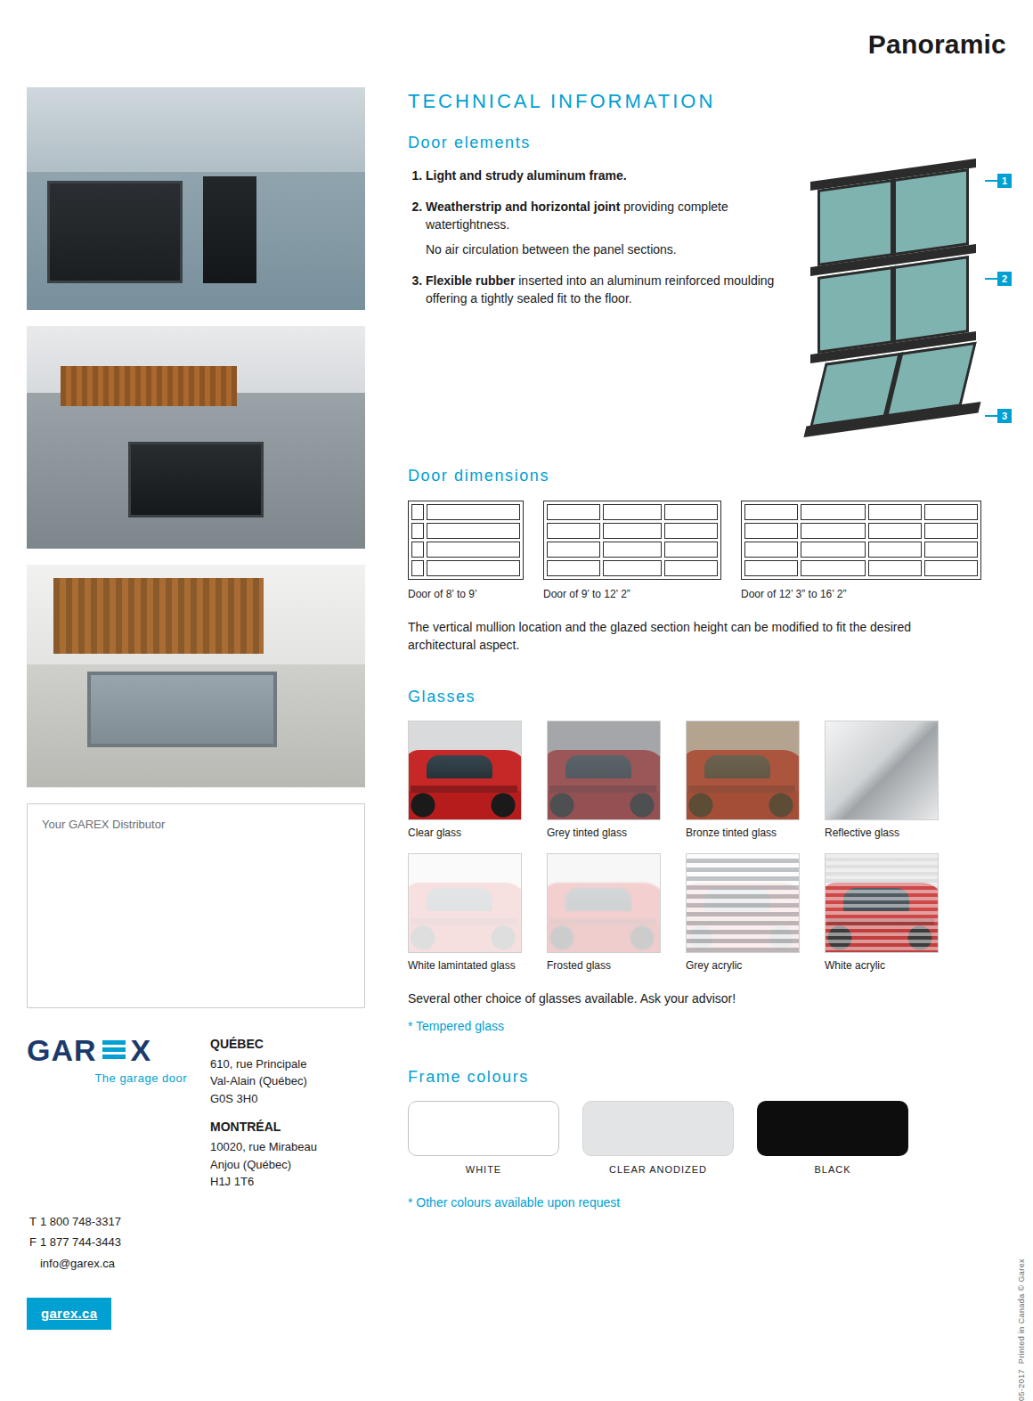Panoramic
Your GAREX Distributor
GAR X
The garage door
QUÉBEC
610, rue Principale
Val-Alain (Québec)
G0S 3H0
MONTRÉAL
10020, rue Mirabeau
Anjou (Québec)
H1J 1T6
| T | 1 800 748-3317 |
| F | 1 877 744-3443 |
| | info@garex.ca |
garex.ca
Technical information
Door elements
Light and strudy aluminum frame.
Weatherstrip and horizontal joint providing complete watertightness.
No air circulation between the panel sections.
Flexible rubber inserted into an aluminum reinforced moulding offering a tightly sealed fit to the floor.
1 2 3
Door dimensions
Door of 8’ to 9’
Door of 9’ to 12’ 2”
Door of 12’ 3” to 16’ 2”
The vertical mullion location and the glazed section height can be modified to fit the desired architectural aspect.
Glasses
Clear glass
Grey tinted glass
Bronze tinted glass
Reflective glass
White lamintated glass
Frosted glass
Grey acrylic
White acrylic
Several other choice of glasses available. Ask your advisor!
* Tempered glass
Frame colours
White
Clear anodized
Black
* Other colours available upon request
05-2017 Printed in Canada © Garex